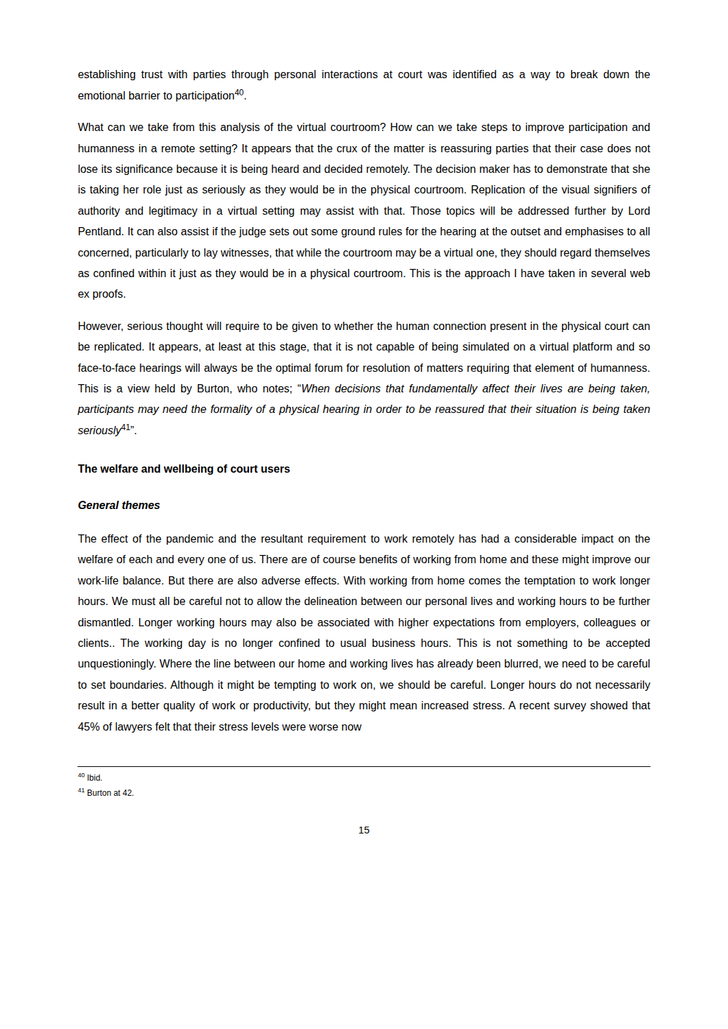establishing trust with parties through personal interactions at court was identified as a way to break down the emotional barrier to participation40.
What can we take from this analysis of the virtual courtroom? How can we take steps to improve participation and humanness in a remote setting? It appears that the crux of the matter is reassuring parties that their case does not lose its significance because it is being heard and decided remotely. The decision maker has to demonstrate that she is taking her role just as seriously as they would be in the physical courtroom. Replication of the visual signifiers of authority and legitimacy in a virtual setting may assist with that. Those topics will be addressed further by Lord Pentland. It can also assist if the judge sets out some ground rules for the hearing at the outset and emphasises to all concerned, particularly to lay witnesses, that while the courtroom may be a virtual one, they should regard themselves as confined within it just as they would be in a physical courtroom. This is the approach I have taken in several web ex proofs.
However, serious thought will require to be given to whether the human connection present in the physical court can be replicated. It appears, at least at this stage, that it is not capable of being simulated on a virtual platform and so face-to-face hearings will always be the optimal forum for resolution of matters requiring that element of humanness. This is a view held by Burton, who notes; “When decisions that fundamentally affect their lives are being taken, participants may need the formality of a physical hearing in order to be reassured that their situation is being taken seriously41”.
The welfare and wellbeing of court users
General themes
The effect of the pandemic and the resultant requirement to work remotely has had a considerable impact on the welfare of each and every one of us. There are of course benefits of working from home and these might improve our work-life balance. But there are also adverse effects. With working from home comes the temptation to work longer hours. We must all be careful not to allow the delineation between our personal lives and working hours to be further dismantled. Longer working hours may also be associated with higher expectations from employers, colleagues or clients.. The working day is no longer confined to usual business hours. This is not something to be accepted unquestioningly. Where the line between our home and working lives has already been blurred, we need to be careful to set boundaries. Although it might be tempting to work on, we should be careful. Longer hours do not necessarily result in a better quality of work or productivity, but they might mean increased stress. A recent survey showed that 45% of lawyers felt that their stress levels were worse now
40 Ibid.
41 Burton at 42.
15